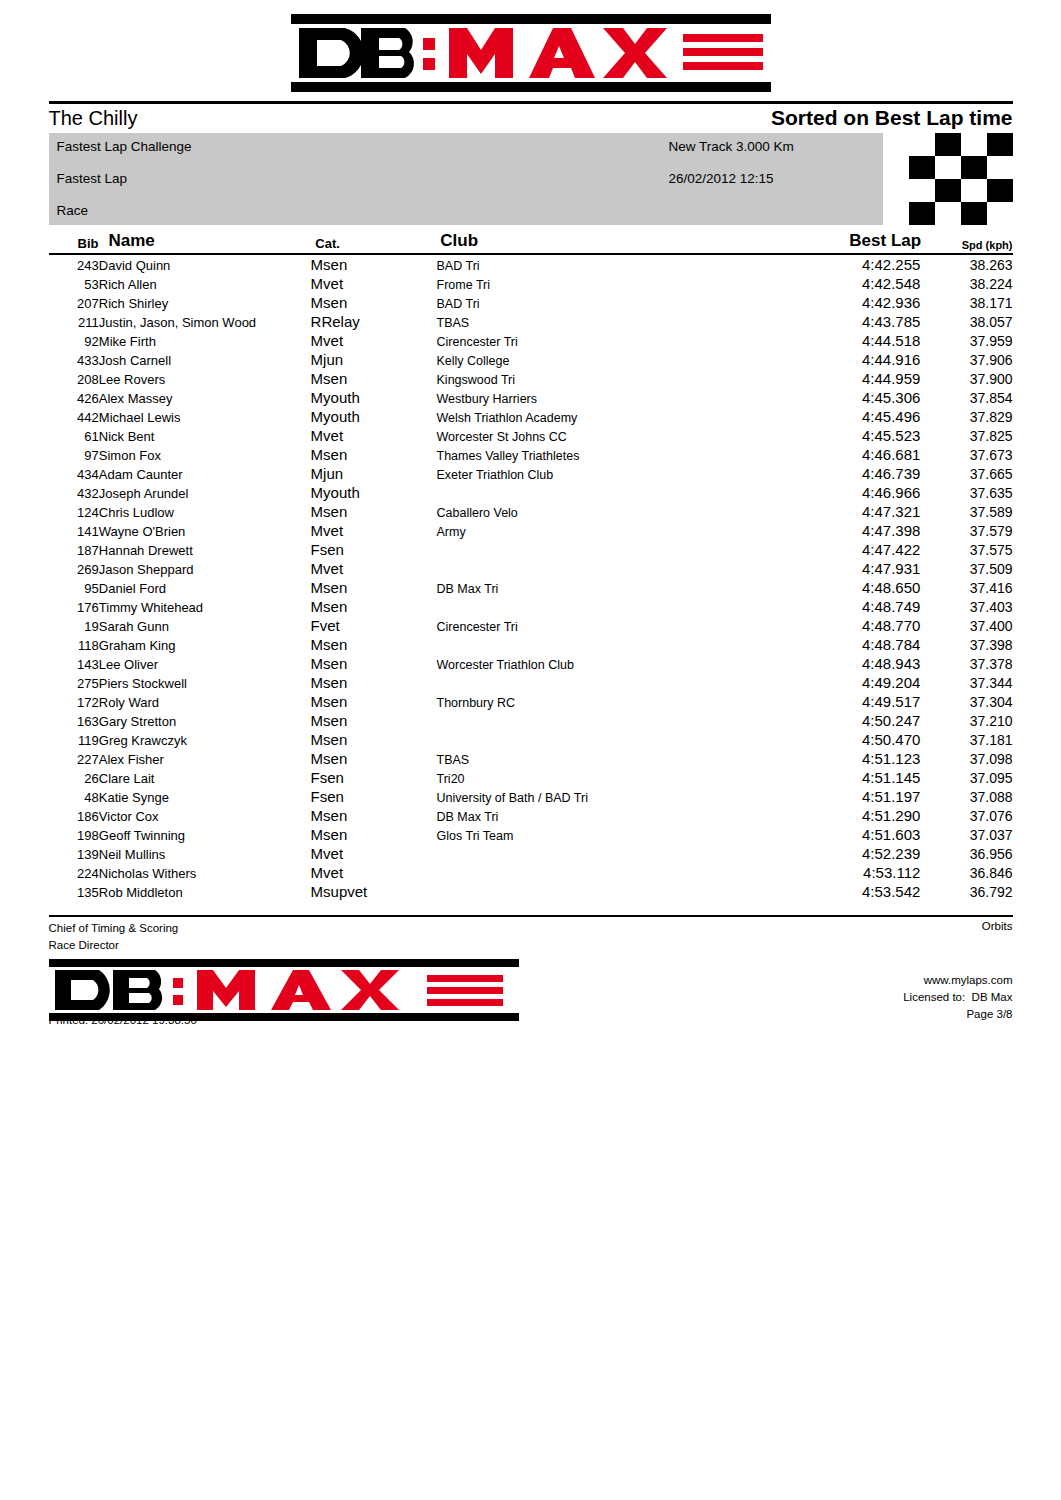The Chilly
Sorted on Best Lap time
Fastest Lap Challenge
Fastest Lap
Race
New Track 3.000 Km
26/02/2012 12:15
Bib
Name
Cat.
Club
Best Lap
Spd (kph)
| 243 | David Quinn | Msen | BAD Tri | 4:42.255 | 38.263 |
| 53 | Rich Allen | Mvet | Frome Tri | 4:42.548 | 38.224 |
| 207 | Rich Shirley | Msen | BAD Tri | 4:42.936 | 38.171 |
| 211 | Justin, Jason, Simon Wood | RRelay | TBAS | 4:43.785 | 38.057 |
| 92 | Mike Firth | Mvet | Cirencester Tri | 4:44.518 | 37.959 |
| 433 | Josh Carnell | Mjun | Kelly College | 4:44.916 | 37.906 |
| 208 | Lee Rovers | Msen | Kingswood Tri | 4:44.959 | 37.900 |
| 426 | Alex Massey | Myouth | Westbury Harriers | 4:45.306 | 37.854 |
| 442 | Michael Lewis | Myouth | Welsh Triathlon Academy | 4:45.496 | 37.829 |
| 61 | Nick Bent | Mvet | Worcester St Johns CC | 4:45.523 | 37.825 |
| 97 | Simon Fox | Msen | Thames Valley Triathletes | 4:46.681 | 37.673 |
| 434 | Adam Caunter | Mjun | Exeter Triathlon Club | 4:46.739 | 37.665 |
| 432 | Joseph Arundel | Myouth | | 4:46.966 | 37.635 |
| 124 | Chris Ludlow | Msen | Caballero Velo | 4:47.321 | 37.589 |
| 141 | Wayne O'Brien | Mvet | Army | 4:47.398 | 37.579 |
| 187 | Hannah Drewett | Fsen | | 4:47.422 | 37.575 |
| 269 | Jason Sheppard | Mvet | | 4:47.931 | 37.509 |
| 95 | Daniel Ford | Msen | DB Max Tri | 4:48.650 | 37.416 |
| 176 | Timmy Whitehead | Msen | | 4:48.749 | 37.403 |
| 19 | Sarah Gunn | Fvet | Cirencester Tri | 4:48.770 | 37.400 |
| 118 | Graham King | Msen | | 4:48.784 | 37.398 |
| 143 | Lee Oliver | Msen | Worcester Triathlon Club | 4:48.943 | 37.378 |
| 275 | Piers Stockwell | Msen | | 4:49.204 | 37.344 |
| 172 | Roly Ward | Msen | Thornbury RC | 4:49.517 | 37.304 |
| 163 | Gary Stretton | Msen | | 4:50.247 | 37.210 |
| 119 | Greg Krawczyk | Msen | | 4:50.470 | 37.181 |
| 227 | Alex Fisher | Msen | TBAS | 4:51.123 | 37.098 |
| 26 | Clare Lait | Fsen | Tri20 | 4:51.145 | 37.095 |
| 48 | Katie Synge | Fsen | University of Bath / BAD Tri | 4:51.197 | 37.088 |
| 186 | Victor Cox | Msen | DB Max Tri | 4:51.290 | 37.076 |
| 198 | Geoff Twinning | Msen | Glos Tri Team | 4:51.603 | 37.037 |
| 139 | Neil Mullins | Mvet | | 4:52.239 | 36.956 |
| 224 | Nicholas Withers | Mvet | | 4:53.112 | 36.846 |
| 135 | Rob Middleton | Msupvet | | 4:53.542 | 36.792 |
Chief of Timing & Scoring
Race Director
Orbits
www.mylaps.com
Licensed to: DB Max
Page 3/8
Printed: 26/02/2012 19:38:50